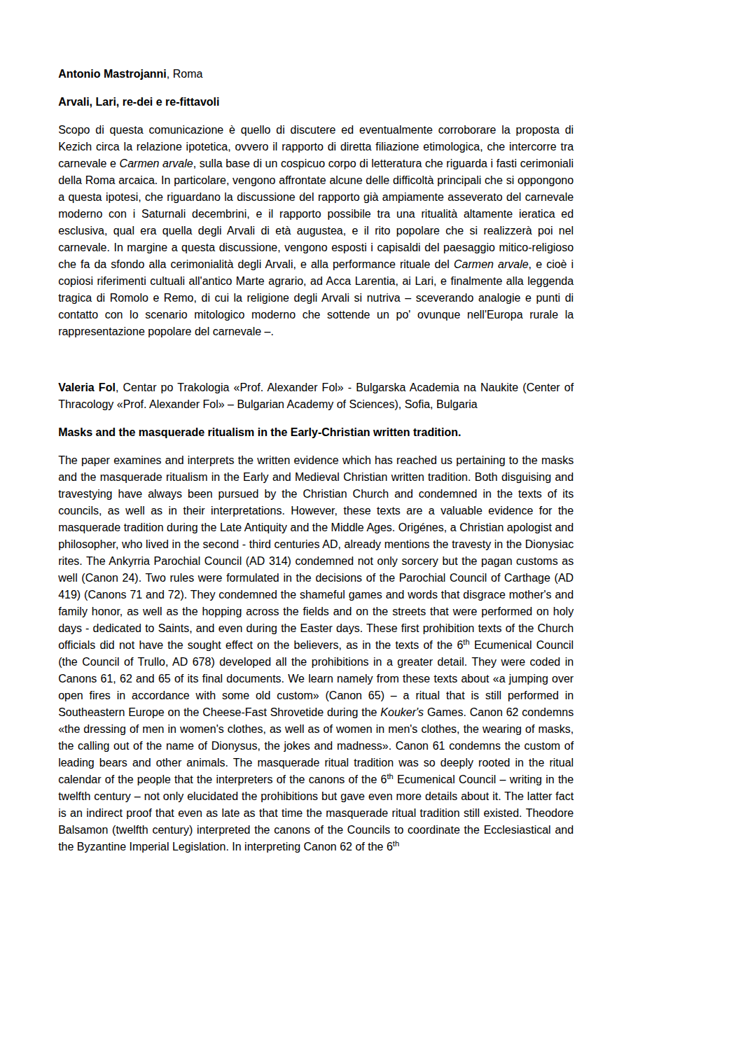Antonio Mastrojanni, Roma
Arvali, Lari, re-dei e re-fittavoli
Scopo di questa comunicazione è quello di discutere ed eventualmente corroborare la proposta di Kezich circa la relazione ipotetica, ovvero il rapporto di diretta filiazione etimologica, che intercorre tra carnevale e Carmen arvale, sulla base di un cospicuo corpo di letteratura che riguarda i fasti cerimoniali della Roma arcaica. In particolare, vengono affrontate alcune delle difficoltà principali che si oppongono a questa ipotesi, che riguardano la discussione del rapporto già ampiamente asseverato del carnevale moderno con i Saturnali decembrini, e il rapporto possibile tra una ritualità altamente ieratica ed esclusiva, qual era quella degli Arvali di età augustea, e il rito popolare che si realizzerà poi nel carnevale. In margine a questa discussione, vengono esposti i capisaldi del paesaggio mitico-religioso che fa da sfondo alla cerimonialità degli Arvali, e alla performance rituale del Carmen arvale, e cioè i copiosi riferimenti cultuali all'antico Marte agrario, ad Acca Larentia, ai Lari, e finalmente alla leggenda tragica di Romolo e Remo, di cui la religione degli Arvali si nutriva – sceverando analogie e punti di contatto con lo scenario mitologico moderno che sottende un po' ovunque nell'Europa rurale la rappresentazione popolare del carnevale –.
Valeria Fol, Centar po Trakologia «Prof. Alexander Fol» - Bulgarska Academia na Naukite (Center of Thracology «Prof. Alexander Fol» – Bulgarian Academy of Sciences), Sofia, Bulgaria
Masks and the masquerade ritualism in the Early-Christian written tradition.
The paper examines and interprets the written evidence which has reached us pertaining to the masks and the masquerade ritualism in the Early and Medieval Christian written tradition. Both disguising and travestying have always been pursued by the Christian Church and condemned in the texts of its councils, as well as in their interpretations. However, these texts are a valuable evidence for the masquerade tradition during the Late Antiquity and the Middle Ages. Origénes, a Christian apologist and philosopher, who lived in the second - third centuries AD, already mentions the travesty in the Dionysiac rites. The Ankyrria Parochial Council (AD 314) condemned not only sorcery but the pagan customs as well (Canon 24). Two rules were formulated in the decisions of the Parochial Council of Carthage (AD 419) (Canons 71 and 72). They condemned the shameful games and words that disgrace mother's and family honor, as well as the hopping across the fields and on the streets that were performed on holy days - dedicated to Saints, and even during the Easter days. These first prohibition texts of the Church officials did not have the sought effect on the believers, as in the texts of the 6th Ecumenical Council (the Council of Trullo, AD 678) developed all the prohibitions in a greater detail. They were coded in Canons 61, 62 and 65 of its final documents. We learn namely from these texts about «a jumping over open fires in accordance with some old custom» (Canon 65) – a ritual that is still performed in Southeastern Europe on the Cheese-Fast Shrovetide during the Kouker's Games. Canon 62 condemns «the dressing of men in women's clothes, as well as of women in men's clothes, the wearing of masks, the calling out of the name of Dionysus, the jokes and madness». Canon 61 condemns the custom of leading bears and other animals. The masquerade ritual tradition was so deeply rooted in the ritual calendar of the people that the interpreters of the canons of the 6th Ecumenical Council – writing in the twelfth century – not only elucidated the prohibitions but gave even more details about it. The latter fact is an indirect proof that even as late as that time the masquerade ritual tradition still existed. Theodore Balsamon (twelfth century) interpreted the canons of the Councils to coordinate the Ecclesiastical and the Byzantine Imperial Legislation. In interpreting Canon 62 of the 6th